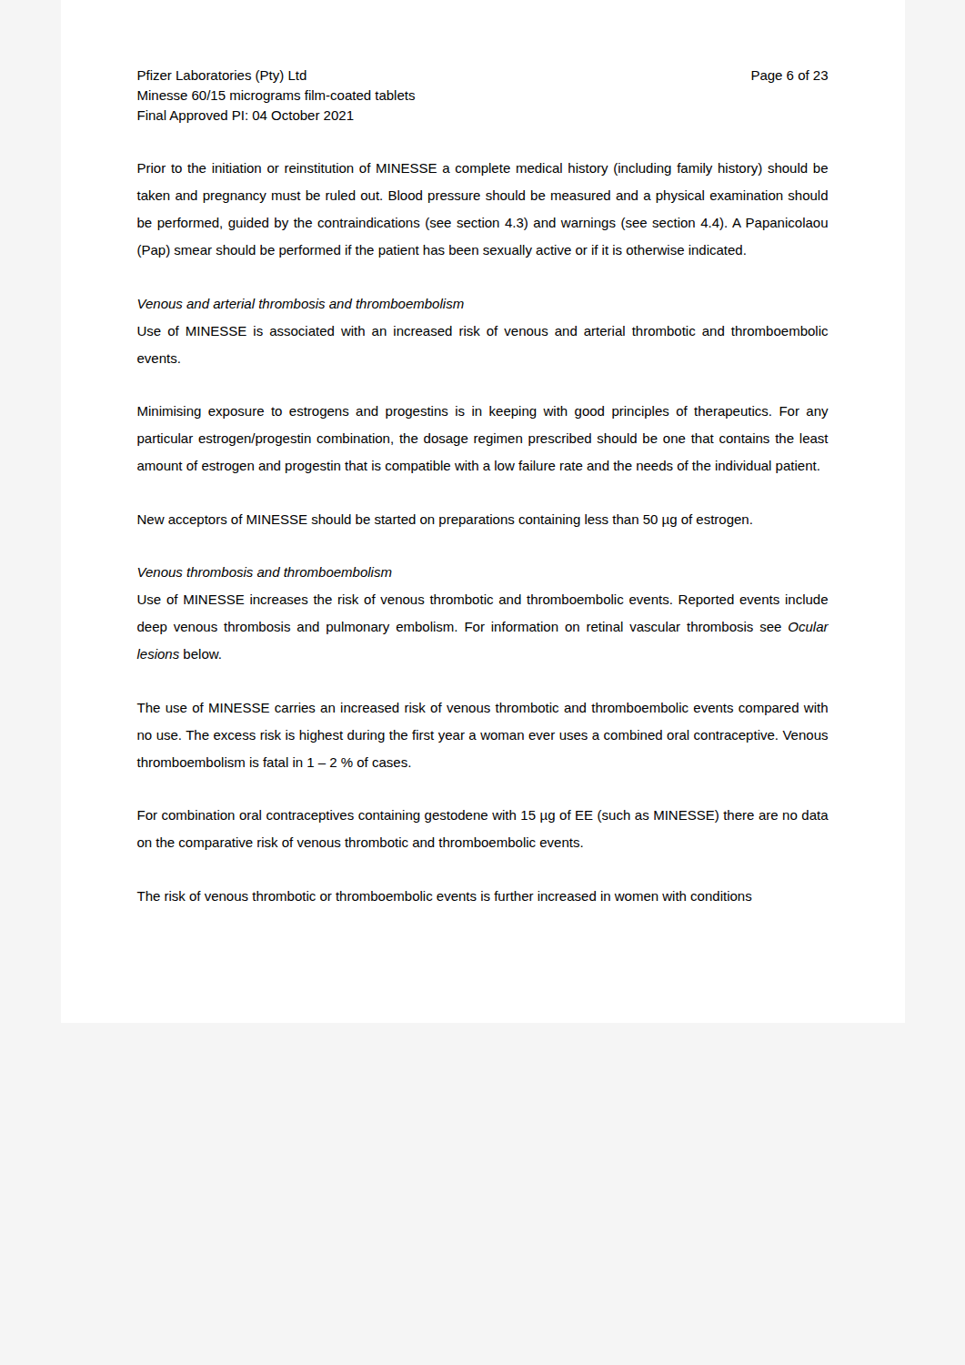Page 6 of 23
Pfizer Laboratories (Pty) Ltd
Minesse 60/15 micrograms film-coated tablets
Final Approved PI: 04 October 2021
Prior to the initiation or reinstitution of MINESSE a complete medical history (including family history) should be taken and pregnancy must be ruled out. Blood pressure should be measured and a physical examination should be performed, guided by the contraindications (see section 4.3) and warnings (see section 4.4). A Papanicolaou (Pap) smear should be performed if the patient has been sexually active or if it is otherwise indicated.
Venous and arterial thrombosis and thromboembolism
Use of MINESSE is associated with an increased risk of venous and arterial thrombotic and thromboembolic events.
Minimising exposure to estrogens and progestins is in keeping with good principles of therapeutics. For any particular estrogen/progestin combination, the dosage regimen prescribed should be one that contains the least amount of estrogen and progestin that is compatible with a low failure rate and the needs of the individual patient.
New acceptors of MINESSE should be started on preparations containing less than 50 µg of estrogen.
Venous thrombosis and thromboembolism
Use of MINESSE increases the risk of venous thrombotic and thromboembolic events. Reported events include deep venous thrombosis and pulmonary embolism. For information on retinal vascular thrombosis see Ocular lesions below.
The use of MINESSE carries an increased risk of venous thrombotic and thromboembolic events compared with no use. The excess risk is highest during the first year a woman ever uses a combined oral contraceptive. Venous thromboembolism is fatal in 1 – 2 % of cases.
For combination oral contraceptives containing gestodene with 15 µg of EE (such as MINESSE) there are no data on the comparative risk of venous thrombotic and thromboembolic events.
The risk of venous thrombotic or thromboembolic events is further increased in women with conditions